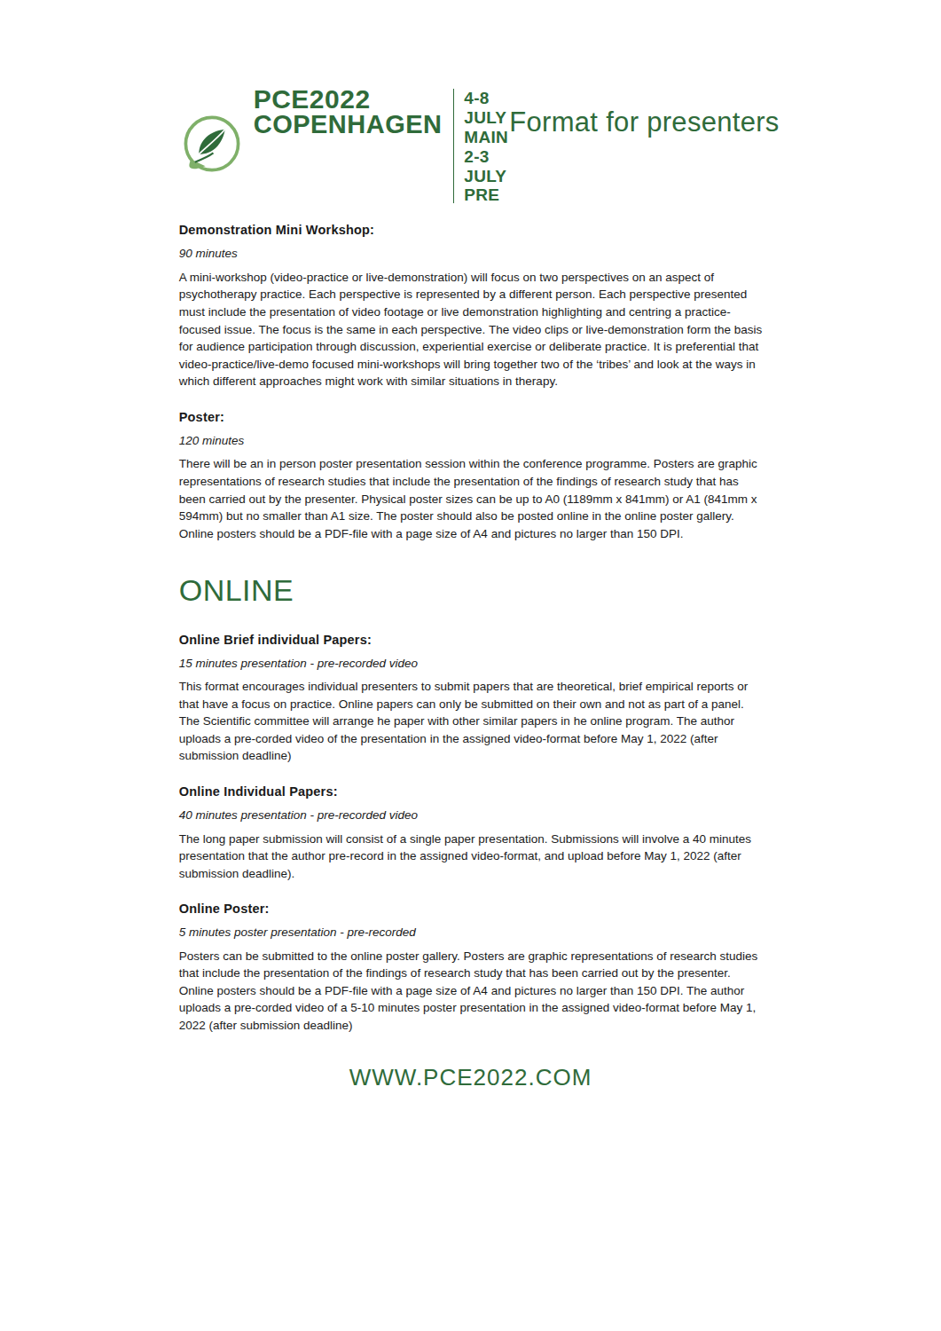PCE2022 Copenhagen
4-8 July main 2-3 July pre
Format for presenters
Demonstration Mini Workshop:
90 minutes
A mini-workshop (video-practice or live-demonstration) will focus on two perspectives on an aspect of psychotherapy practice. Each perspective is represented by a different person. Each perspective presented must include the presentation of video footage or live demonstration highlighting and centring a practice-focused issue. The focus is the same in each perspective. The video clips or live-demonstration form the basis for audience participation through discussion, experiential exercise or deliberate practice. It is preferential that video-practice/live-demo focused mini-workshops will bring together two of the ‘tribes’ and look at the ways in which different approaches might work with similar situations in therapy.
Poster:
120 minutes
There will be an in person poster presentation session within the conference programme. Posters are graphic representations of research studies that include the presentation of the findings of research study that has been carried out by the presenter. Physical poster sizes can be up to A0 (1189mm x 841mm) or A1 (841mm x 594mm) but no smaller than A1 size. The poster should also be posted online in the online poster gallery. Online posters should be a PDF-file with a page size of A4 and pictures no larger than 150 DPI.
Online
Online Brief individual Papers:
15 minutes presentation - pre-recorded video
This format encourages individual presenters to submit papers that are theoretical, brief empirical reports or that have a focus on practice. Online papers can only be submitted on their own and not as part of a panel. The Scientific committee will arrange he paper with other similar papers in he online program. The author uploads a pre-corded video of the presentation in the assigned video-format before May 1, 2022 (after submission deadline)
Online Individual Papers:
40 minutes presentation - pre-recorded video
The long paper submission will consist of a single paper presentation. Submissions will involve a 40 minutes presentation that the author pre-record in the assigned video-format, and upload before May 1, 2022 (after submission deadline).
Online Poster:
5 minutes poster presentation - pre-recorded
Posters can be submitted to the online poster gallery. Posters are graphic representations of research studies that include the presentation of the findings of research study that has been carried out by the presenter. Online posters should be a PDF-file with a page size of A4 and pictures no larger than 150 DPI. The author uploads a pre-corded video of a 5-10 minutes poster presentation in the assigned video-format before May 1, 2022 (after submission deadline)
WWW.PCE2022.COM